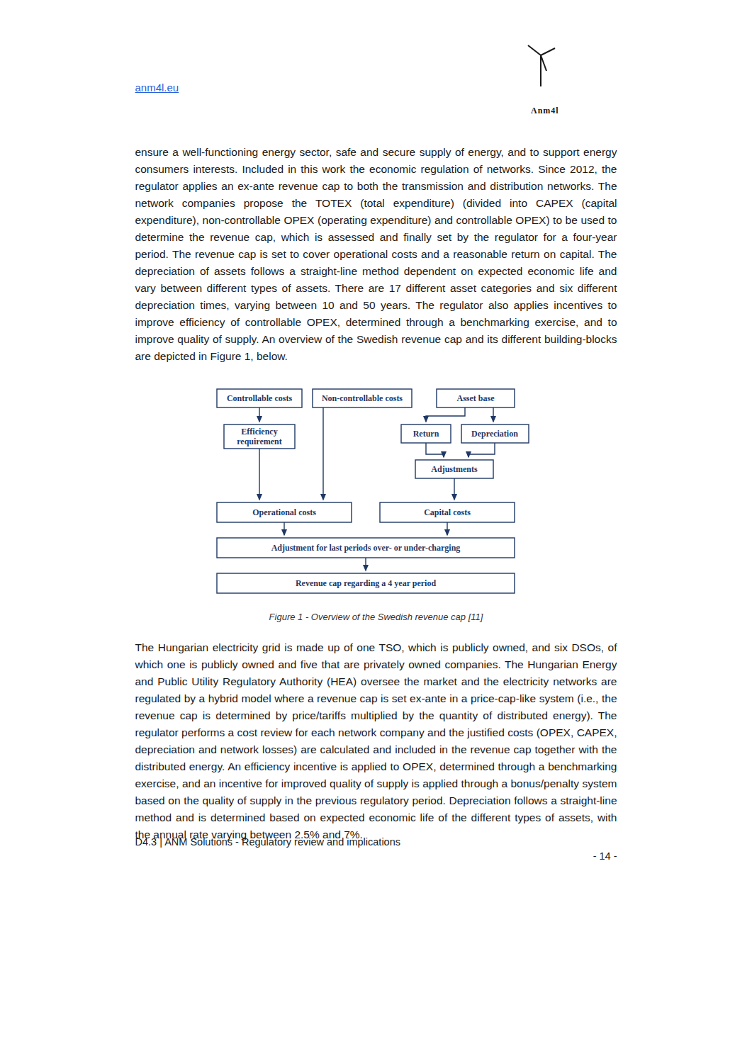anm4l.eu
Anm4l
ensure a well-functioning energy sector, safe and secure supply of energy, and to support energy consumers interests. Included in this work the economic regulation of networks. Since 2012, the regulator applies an ex-ante revenue cap to both the transmission and distribution networks. The network companies propose the TOTEX (total expenditure) (divided into CAPEX (capital expenditure), non-controllable OPEX (operating expenditure) and controllable OPEX) to be used to determine the revenue cap, which is assessed and finally set by the regulator for a four-year period. The revenue cap is set to cover operational costs and a reasonable return on capital. The depreciation of assets follows a straight-line method dependent on expected economic life and vary between different types of assets. There are 17 different asset categories and six different depreciation times, varying between 10 and 50 years. The regulator also applies incentives to improve efficiency of controllable OPEX, determined through a benchmarking exercise, and to improve quality of supply. An overview of the Swedish revenue cap and its different building-blocks are depicted in Figure 1, below.
Controllable costs Non-controllable costs Asset base Efficiency requirement Return Depreciation Adjustments Operational costs Capital costs Adjustment for last periods over- or under-charging Revenue cap regarding a 4 year period
Figure 1 - Overview of the Swedish revenue cap [11]
The Hungarian electricity grid is made up of one TSO, which is publicly owned, and six DSOs, of which one is publicly owned and five that are privately owned companies. The Hungarian Energy and Public Utility Regulatory Authority (HEA) oversee the market and the electricity networks are regulated by a hybrid model where a revenue cap is set ex-ante in a price-cap-like system (i.e., the revenue cap is determined by price/tariffs multiplied by the quantity of distributed energy). The regulator performs a cost review for each network company and the justified costs (OPEX, CAPEX, depreciation and network losses) are calculated and included in the revenue cap together with the distributed energy. An efficiency incentive is applied to OPEX, determined through a benchmarking exercise, and an incentive for improved quality of supply is applied through a bonus/penalty system based on the quality of supply in the previous regulatory period. Depreciation follows a straight-line method and is determined based on expected economic life of the different types of assets, with the annual rate varying between 2.5% and 7%.
D4.3 | ANM Solutions - Regulatory review and implications
- 14 -